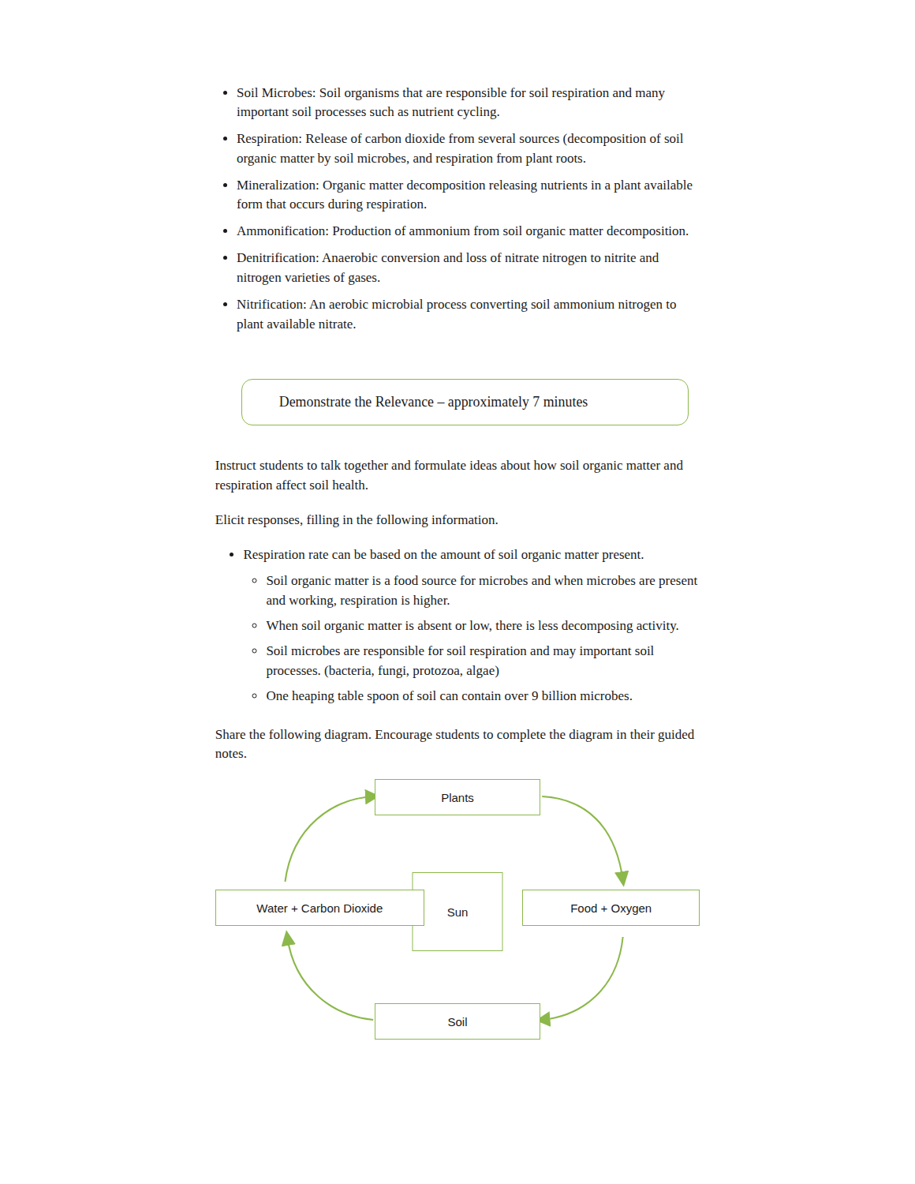Soil Microbes: Soil organisms that are responsible for soil respiration and many important soil processes such as nutrient cycling.
Respiration: Release of carbon dioxide from several sources (decomposition of soil organic matter by soil microbes, and respiration from plant roots.
Mineralization: Organic matter decomposition releasing nutrients in a plant available form that occurs during respiration.
Ammonification: Production of ammonium from soil organic matter decomposition.
Denitrification: Anaerobic conversion and loss of nitrate nitrogen to nitrite and nitrogen varieties of gases.
Nitrification: An aerobic microbial process converting soil ammonium nitrogen to plant available nitrate.
Demonstrate the Relevance – approximately 7 minutes
Instruct students to talk together and formulate ideas about how soil organic matter and respiration affect soil health.
Elicit responses, filling in the following information.
Respiration rate can be based on the amount of soil organic matter present.
Soil organic matter is a food source for microbes and when microbes are present and working, respiration is higher.
When soil organic matter is absent or low, there is less decomposing activity.
Soil microbes are responsible for soil respiration and may important soil processes. (bacteria, fungi, protozoa, algae)
One heaping table spoon of soil can contain over 9 billion microbes.
Share the following diagram. Encourage students to complete the diagram in their guided notes.
Plants
Sun
Water + Carbon Dioxide
Food + Oxygen
Soil